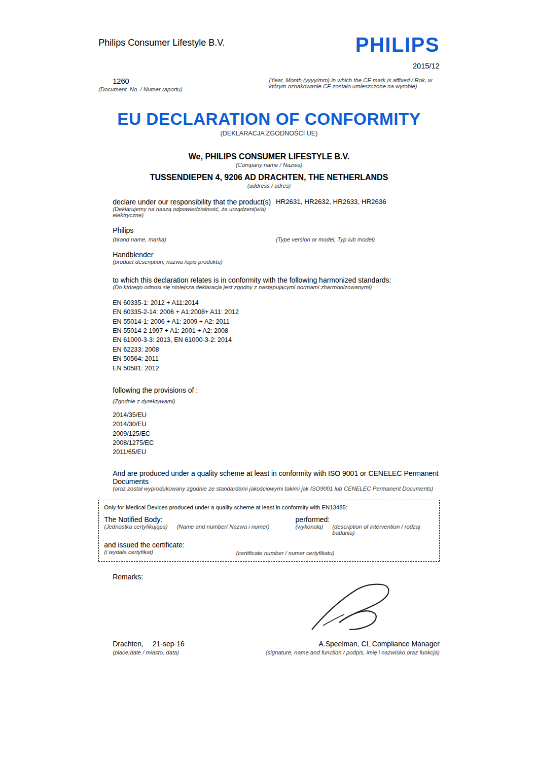Philips Consumer Lifestyle B.V.
PHILIPS
2015/12
1260
(Document No. / Numer raportu)
(Year, Month (yyyy/mm) in which the CE mark is affixed / Rok, w którym oznakowanie CE zostało umieszczone na wyrobie)
EU DECLARATION OF CONFORMITY
(DEKLARACJA ZGODNOŚCI UE)
We, PHILIPS CONSUMER LIFESTYLE B.V.
(Company name / Nazwa)
TUSSENDIEPEN 4, 9206 AD DRACHTEN, THE NETHERLANDS
(address / adres)
declare under our responsibility that the product(s)
(Deklarujemy na naszą odpowiedzialność, że urządzeni(e/a) elektryczne)
HR2631, HR2632, HR2633, HR2636
Philips
(brand name, marka)
(Type version or model, Typ lub model)
Handblender
(product description, nazwa /opis produktu)
to which this declaration relates is in conformity with the following harmonized standards:
(Do którego odnosi się niniejsza deklaracja jest zgodny z następującymi normami zharmonizowanymi)
EN 60335-1: 2012 + A11:2014
EN 60335-2-14: 2006 + A1:2008+ A11: 2012
EN 55014-1: 2006 + A1: 2009 + A2: 2011
EN 55014-2 1997 + A1: 2001 + A2: 2008
EN 61000-3-3: 2013, EN 61000-3-2: 2014
EN 62233: 2008
EN 50564: 2011
EN 50581: 2012
following the provisions of :
(Zgodnie z dyrektywami)
2014/35/EU
2014/30/EU
2009/125/EC
2008/1275/EC
2011/65/EU
And are produced under a quality scheme at least in conformity with ISO 9001 or CENELEC Permanent Documents
(oraz został wyprodukowany zgodnie ze standardami jakościowymi takimi jak ISO9001 lub CENELEC Permanent Documents)
Only for Medical Devices produced under a quality scheme at least in conformity with EN13485:
The Notified Body:
(Jednostka certyfikująca)
(Name and number/ Nazwa i numer)
performed:
(wykonała)
(description of intervention / rodzaj badania)
and issued the certificate:
(i wydała certyfikat)
(certificate number / numer certyfikatu)
Remarks:
Drachten,21-sep-16
(place,date / miasto, data)
A.Speelman, CL Compliance Manager
(signature, name and function / podpis, imię i nazwisko oraz funkcja)